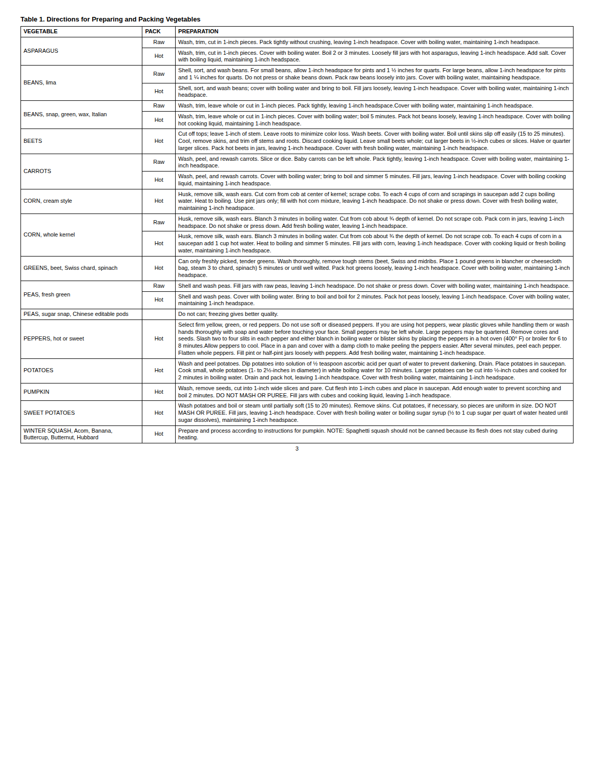Table 1. Directions for Preparing and Packing Vegetables
| VEGETABLE | PACK | PREPARATION |
| --- | --- | --- |
| ASPARAGUS | Raw | Wash, trim, cut in 1-inch pieces. Pack tightly without crushing, leaving 1-inch headspace. Cover with boiling water, maintaining 1-inch headspace. |
| Hot | Wash, trim, cut in 1-inch pieces. Cover with boiling water. Boil 2 or 3 minutes. Loosely fill jars with hot asparagus, leaving 1-inch headspace. Add salt. Cover with boiling liquid, maintaining 1-inch headspace. |
| BEANS, lima | Raw | Shell, sort, and wash beans. For small beans, allow 1-inch headspace for pints and 1 ½ inches for quarts. For large beans, allow 1-inch headspace for pints and 1 ¼ inches for quarts. Do not press or shake beans down. Pack raw beans loosely into jars. Cover with boiling water, maintaining headspace. |
| Hot | Shell, sort, and wash beans; cover with boiling water and bring to boil. Fill jars loosely, leaving 1-inch headspace. Cover with boiling water, maintaining 1-inch headspace. |
| BEANS, snap, green, wax, Italian | Raw | Wash, trim, leave whole or cut in 1-inch pieces. Pack tightly, leaving 1-inch headspace.Cover with boiling water, maintaining 1-inch headspace. |
| Hot | Wash, trim, leave whole or cut in 1-inch pieces. Cover with boiling water; boil 5 minutes. Pack hot beans loosely, leaving 1-inch headspace. Cover with boiling hot cooking liquid, maintaining 1-inch headspace. |
| BEETS | Hot | Cut off tops; leave 1-inch of stem. Leave roots to minimize color loss. Wash beets. Cover with boiling water. Boil until skins slip off easily (15 to 25 minutes). Cool, remove skins, and trim off stems and roots. Discard cooking liquid. Leave small beets whole; cut larger beets in ½-inch cubes or slices. Halve or quarter larger slices. Pack hot beets in jars, leaving 1-inch headspace. Cover with fresh boiling water, maintaining 1-inch headspace. |
| CARROTS | Raw | Wash, peel, and rewash carrots. Slice or dice. Baby carrots can be left whole. Pack tightly, leaving 1-inch headspace. Cover with boiling water, maintaining 1-inch headspace. |
| Hot | Wash, peel, and rewash carrots. Cover with boiling water; bring to boil and simmer 5 minutes. Fill jars, leaving 1-inch headspace. Cover with boiling cooking liquid, maintaining 1-inch headspace. |
| CORN, cream style | Hot | Husk, remove silk, wash ears. Cut corn from cob at center of kernel; scrape cobs. To each 4 cups of corn and scrapings in saucepan add 2 cups boiling water. Heat to boiling. Use pint jars only; fill with hot corn mixture, leaving 1-inch headspace. Do not shake or press down. Cover with fresh boiling water, maintaining 1-inch headspace. |
| CORN, whole kernel | Raw | Husk, remove silk, wash ears. Blanch 3 minutes in boiling water. Cut from cob about ¾ depth of kernel. Do not scrape cob. Pack corn in jars, leaving 1-inch headspace. Do not shake or press down. Add fresh boiling water, leaving 1-inch headspace. |
| Hot | Husk, remove silk, wash ears. Blanch 3 minutes in boiling water. Cut from cob about ¾ the depth of kernel. Do not scrape cob. To each 4 cups of corn in a saucepan add 1 cup hot water. Heat to boiling and simmer 5 minutes. Fill jars with corn, leaving 1-inch headspace. Cover with cooking liquid or fresh boiling water, maintaining 1-inch headspace. |
| GREENS, beet, Swiss chard, spinach | Hot | Can only freshly picked, tender greens. Wash thoroughly, remove tough stems (beet, Swiss and midribs. Place 1 pound greens in blancher or cheesecloth bag, steam 3 to chard, spinach) 5 minutes or until well wilted. Pack hot greens loosely, leaving 1-inch headspace. Cover with boiling water, maintaining 1-inch headspace. |
| PEAS, fresh green | Raw | Shell and wash peas. Fill jars with raw peas, leaving 1-inch headspace. Do not shake or press down. Cover with boiling water, maintaining 1-inch headspace. |
| Hot | Shell and wash peas. Cover with boiling water. Bring to boil and boil for 2 minutes. Pack hot peas loosely, leaving 1-inch headspace. Cover with boiling water, maintaining 1-inch headspace. |
| PEAS, sugar snap, Chinese editable pods | | Do not can; freezing gives better quality. |
| PEPPERS, hot or sweet | Hot | Select firm yellow, green, or red peppers. Do not use soft or diseased peppers. If you are using hot peppers, wear plastic gloves while handling them or wash hands thoroughly with soap and water before touching your face. Small peppers may be left whole. Large peppers may be quartered. Remove cores and seeds. Slash two to four slits in each pepper and either blanch in boiling water or blister skins by placing the peppers in a hot oven (400° F) or broiler for 6 to 8 minutes.Allow peppers to cool. Place in a pan and cover with a damp cloth to make peeling the peppers easier. After several minutes, peel each pepper. Flatten whole peppers. Fill pint or half-pint jars loosely with peppers. Add fresh boiling water, maintaining 1-inch headspace. |
| POTATOES | Hot | Wash and peel potatoes. Dip potatoes into solution of ½ teaspoon ascorbic acid per quart of water to prevent darkening. Drain. Place potatoes in saucepan. Cook small, whole potatoes (1- to 2½-inches in diameter) in white boiling water for 10 minutes. Larger potatoes can be cut into ½-inch cubes and cooked for 2 minutes in boiling water. Drain and pack hot, leaving 1-inch headspace. Cover with fresh boiling water, maintaining 1-inch headspace. |
| PUMPKIN | Hot | Wash, remove seeds, cut into 1-inch wide slices and pare. Cut flesh into 1-inch cubes and place in saucepan. Add enough water to prevent scorching and boil 2 minutes. DO NOT MASH OR PUREE. Fill jars with cubes and cooking liquid, leaving 1-inch headspace. |
| SWEET POTATOES | Hot | Wash potatoes and boil or steam until partially soft (15 to 20 minutes). Remove skins. Cut potatoes, if necessary, so pieces are uniform in size. DO NOT MASH OR PUREE. Fill jars, leaving 1-inch headspace. Cover with fresh boiling water or boiling sugar syrup (½ to 1 cup sugar per quart of water heated until sugar dissolves), maintaining 1-inch headspace. |
| WINTER SQUASH, Acom, Banana, Buttercup, Butternut, Hubbard | Hot | Prepare and process according to instructions for pumpkin. NOTE: Spaghetti squash should not be canned because its flesh does not stay cubed during heating. |
3